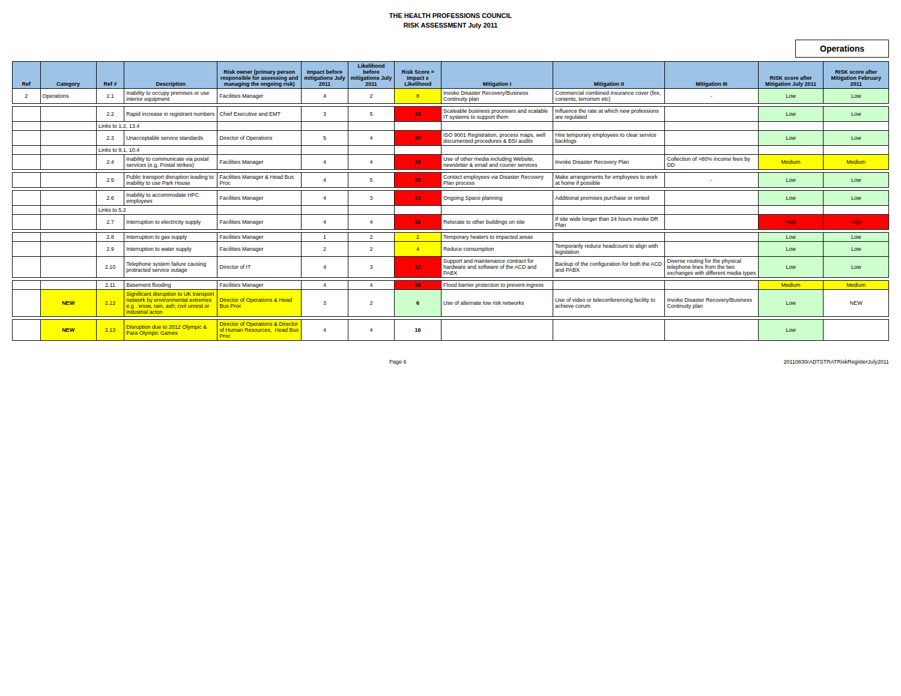THE HEALTH PROFESSIONS COUNCIL
RISK ASSESSMENT July 2011
Operations
| Ref | Category | Ref # | Description | Risk owner (primary person responsible for assessing and managing the ongoing risk) | Impact before mitigations July 2011 | Likelihood before mitigations July 2011 | Risk Score = Impact x Likelihood | Mitigation I | Mitigation II | Mitigation III | RISK score after Mitigation July 2011 | RISK score after Mitigation February 2011 |
| --- | --- | --- | --- | --- | --- | --- | --- | --- | --- | --- | --- | --- |
| 2 | Operations | 2.1 | Inability to occupy premises or use interior equipment | Facilities Manager | 4 | 2 | 8 | Invoke Disaster Recovery/Business Continuity plan | Commercial combined insurance cover (fire, contents, terrorism etc) | - | Low | Low |
| | | 2.2 | Rapid increase in registrant numbers | Chief Executive and EMT | 3 | 5 | 15 | Scaleable business processes and scalable IT systems to support them | Influence the rate at which new professions are regulated | | Low | Low |
| | | Links to 1.2, 13.4 | | | | | | | | | |
| | | 2.3 | Unacceptable service standards | Director of Operations | 5 | 4 | 20 | ISO 9001 Registration, process maps, well documented procedures & BSI audits | Hire temporary employees to clear service backlogs | | Low | Low |
| | | Links to 9.1, 10.4 | | | | | | | | | |
| | | 2.4 | Inability to communicate via postal services (e.g. Postal strikes) | Facilities Manager | 4 | 4 | 16 | Use of other media including Website, newsletter & email and courier services | Invoke Disaster Recovery Plan | Collection of >80% income fees by DD | Medium | Medium |
| | | 2.5 | Public transport disruption leading to inability to use Park House | Facilities Manager & Head Bus Proc | 4 | 5 | 20 | Contact employees via Disaster Recovery Plan process | Make arrangements for employees to work at home if possible | - | Low | Low |
| | | 2.6 | Inability to accommodate HPC employees | Facilities Manager | 4 | 3 | 12 | Ongoing Space planning | Additional premises purchase or rented | | Low | Low |
| | | Links to 5.2 | | | | | | | | | |
| | | 2.7 | Interruption to electricity supply | Facilities Manager | 4 | 4 | 16 | Relocate to other buildings on site | If site wide longer than 24 hours invoke DR Plan | | High | High |
| | | 2.8 | Interruption to gas supply | Facilities Manager | 1 | 2 | 2 | Temporary heaters to impacted areas | | | Low | Low |
| | | 2.9 | Interruption to water supply | Facilities Manager | 2 | 2 | 4 | Reduce consumption | Temporarily reduce headcount to align with legislation | | Low | Low |
| | | 2.10 | Telephone system failure causing protracted service outage | Director of IT | 4 | 3 | 12 | Support and maintenance contract for hardware and software of the ACD and PABX | Backup of the configuration for both the ACD and PABX | Diverse routing for the physical telephone lines from the two exchanges with different media types | Low | Low |
| | | 2.11 | Basement flooding | Facilities Manager | 4 | 4 | 16 | Flood barrier protection to prevent ingress | | | Medium | Medium |
| | NEW | 2.12 | Significant disruption to UK transport network by environmental extremes e.g . snow, rain, ash; civil unrest or industrial acton | Director of Operations & Head Bus Proc | 3 | 2 | 6 | Use of alternate low risk networks | Use of video or teleconferencing facility to achieve corum | Invoke Disaster Recovery/Business Continuity plan | Low | NEW |
| | NEW | 2.13 | Disruption due to 2012 Olympic & Para Olympic Games | Director of Operations & Director of Human Resources, Head Bus Proc | 4 | 4 | 16 | | | | Low | |
Page 6 20110830rADTSTRATRiskRegisterJuly2011